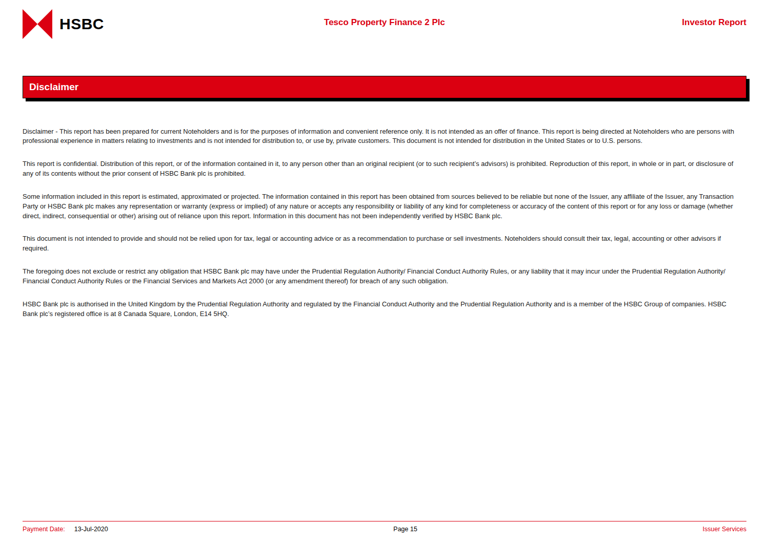HSBC
Tesco Property Finance 2 Plc
Investor Report
Disclaimer
Disclaimer - This report has been prepared for current Noteholders and is for the purposes of information and convenient reference only. It is not intended as an offer of finance. This report is being directed at Noteholders who are persons with professional experience in matters relating to investments and is not intended for distribution to, or use by, private customers. This document is not intended for distribution in the United States or to U.S. persons.
This report is confidential. Distribution of this report, or of the information contained in it, to any person other than an original recipient (or to such recipient’s advisors) is prohibited. Reproduction of this report, in whole or in part, or disclosure of any of its contents without the prior consent of HSBC Bank plc is prohibited.
Some information included in this report is estimated, approximated or projected. The information contained in this report has been obtained from sources believed to be reliable but none of the Issuer, any affiliate of the Issuer, any Transaction Party or HSBC Bank plc makes any representation or warranty (express or implied) of any nature or accepts any responsibility or liability of any kind for completeness or accuracy of the content of this report or for any loss or damage (whether direct, indirect, consequential or other) arising out of reliance upon this report. Information in this document has not been independently verified by HSBC Bank plc.
This document is not intended to provide and should not be relied upon for tax, legal or accounting advice or as a recommendation to purchase or sell investments. Noteholders should consult their tax, legal, accounting or other advisors if required.
The foregoing does not exclude or restrict any obligation that HSBC Bank plc may have under the Prudential Regulation Authority/ Financial Conduct Authority Rules, or any liability that it may incur under the Prudential Regulation Authority/ Financial Conduct Authority Rules or the Financial Services and Markets Act 2000 (or any amendment thereof) for breach of any such obligation.
HSBC Bank plc is authorised in the United Kingdom by the Prudential Regulation Authority and regulated by the Financial Conduct Authority and the Prudential Regulation Authority and is a member of the HSBC Group of companies. HSBC Bank plc’s registered office is at 8 Canada Square, London, E14 5HQ.
Payment Date: 13-Jul-2020
Page 15
Issuer Services